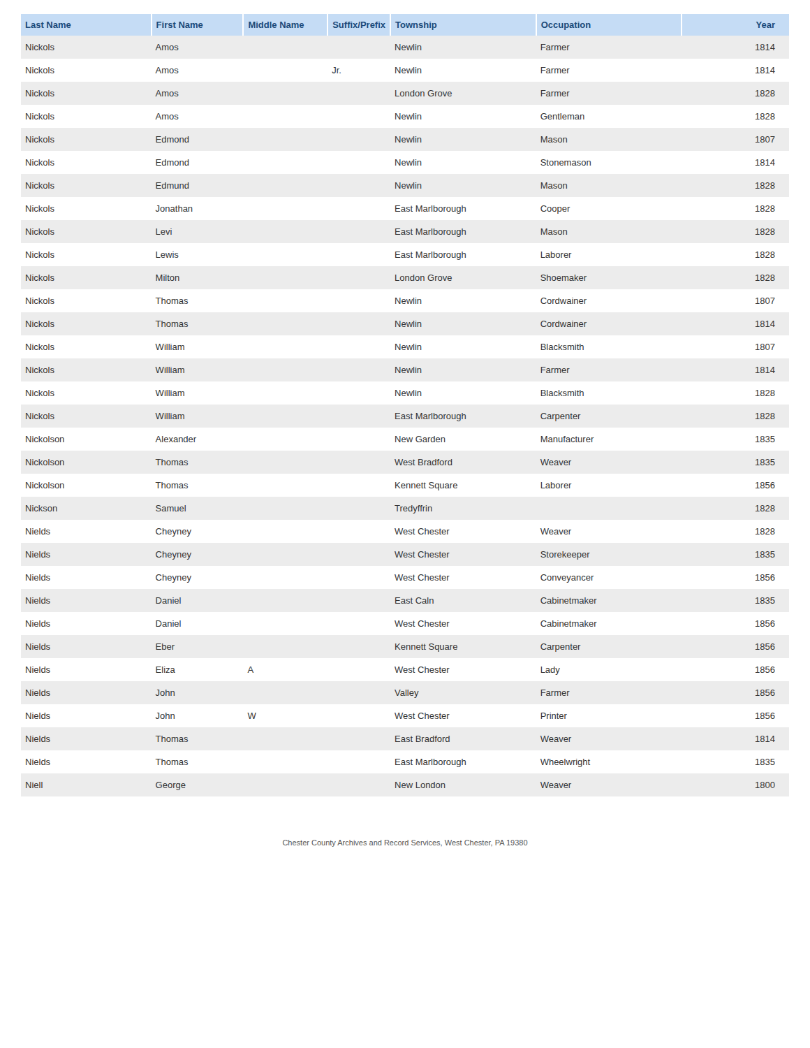| Last Name | First Name | Middle Name | Suffix/Prefix | Township | Occupation | Year |
| --- | --- | --- | --- | --- | --- | --- |
| Nickols | Amos | | | Newlin | Farmer | 1814 |
| Nickols | Amos | | Jr. | Newlin | Farmer | 1814 |
| Nickols | Amos | | | London Grove | Farmer | 1828 |
| Nickols | Amos | | | Newlin | Gentleman | 1828 |
| Nickols | Edmond | | | Newlin | Mason | 1807 |
| Nickols | Edmond | | | Newlin | Stonemason | 1814 |
| Nickols | Edmund | | | Newlin | Mason | 1828 |
| Nickols | Jonathan | | | East Marlborough | Cooper | 1828 |
| Nickols | Levi | | | East Marlborough | Mason | 1828 |
| Nickols | Lewis | | | East Marlborough | Laborer | 1828 |
| Nickols | Milton | | | London Grove | Shoemaker | 1828 |
| Nickols | Thomas | | | Newlin | Cordwainer | 1807 |
| Nickols | Thomas | | | Newlin | Cordwainer | 1814 |
| Nickols | William | | | Newlin | Blacksmith | 1807 |
| Nickols | William | | | Newlin | Farmer | 1814 |
| Nickols | William | | | Newlin | Blacksmith | 1828 |
| Nickols | William | | | East Marlborough | Carpenter | 1828 |
| Nickolson | Alexander | | | New Garden | Manufacturer | 1835 |
| Nickolson | Thomas | | | West Bradford | Weaver | 1835 |
| Nickolson | Thomas | | | Kennett Square | Laborer | 1856 |
| Nickson | Samuel | | | Tredyffrin | | 1828 |
| Nields | Cheyney | | | West Chester | Weaver | 1828 |
| Nields | Cheyney | | | West Chester | Storekeeper | 1835 |
| Nields | Cheyney | | | West Chester | Conveyancer | 1856 |
| Nields | Daniel | | | East Caln | Cabinetmaker | 1835 |
| Nields | Daniel | | | West Chester | Cabinetmaker | 1856 |
| Nields | Eber | | | Kennett Square | Carpenter | 1856 |
| Nields | Eliza | A | | West Chester | Lady | 1856 |
| Nields | John | | | Valley | Farmer | 1856 |
| Nields | John | W | | West Chester | Printer | 1856 |
| Nields | Thomas | | | East Bradford | Weaver | 1814 |
| Nields | Thomas | | | East Marlborough | Wheelwright | 1835 |
| Niell | George | | | New London | Weaver | 1800 |
Chester County Archives and Record Services, West Chester, PA 19380